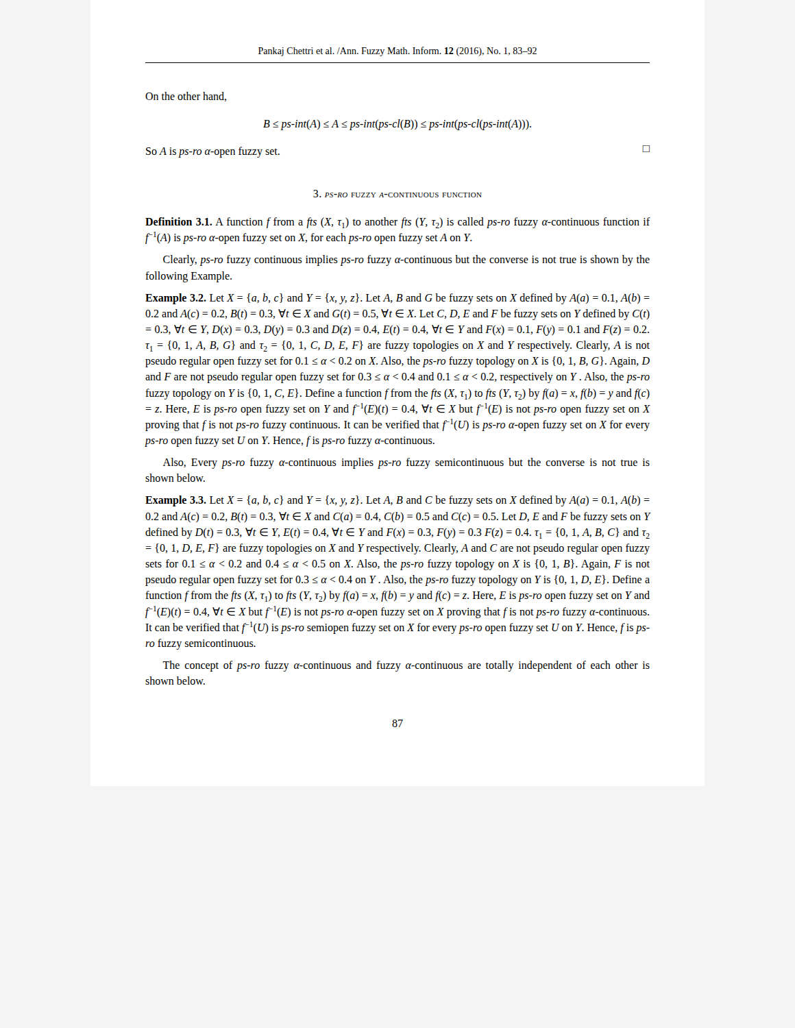Pankaj Chettri et al. /Ann. Fuzzy Math. Inform. 12 (2016), No. 1, 83–92
On the other hand,
B ≤ ps-int(A) ≤ A ≤ ps-int(ps-cl(B)) ≤ ps-int(ps-cl(ps-int(A))).
So A is ps-ro α-open fuzzy set. □
3. ps-ro fuzzy α-continuous function
Definition 3.1. A function f from a fts (X, τ1) to another fts (Y, τ2) is called ps-ro fuzzy α-continuous function if f−1(A) is ps-ro α-open fuzzy set on X, for each ps-ro open fuzzy set A on Y.
Clearly, ps-ro fuzzy continuous implies ps-ro fuzzy α-continuous but the converse is not true is shown by the following Example.
Example 3.2. Let X = {a, b, c} and Y = {x, y, z}. Let A, B and G be fuzzy sets on X defined by A(a) = 0.1, A(b) = 0.2 and A(c) = 0.2, B(t) = 0.3, ∀t ∈ X and G(t) = 0.5, ∀t ∈ X. Let C, D, E and F be fuzzy sets on Y defined by C(t) = 0.3, ∀t ∈ Y, D(x) = 0.3, D(y) = 0.3 and D(z) = 0.4, E(t) = 0.4, ∀t ∈ Y and F(x) = 0.1, F(y) = 0.1 and F(z) = 0.2. τ1 = {0, 1, A, B, G} and τ2 = {0, 1, C, D, E, F} are fuzzy topologies on X and Y respectively. Clearly, A is not pseudo regular open fuzzy set for 0.1 ≤ α < 0.2 on X. Also, the ps-ro fuzzy topology on X is {0, 1, B, G}. Again, D and F are not pseudo regular open fuzzy set for 0.3 ≤ α < 0.4 and 0.1 ≤ α < 0.2, respectively on Y . Also, the ps-ro fuzzy topology on Y is {0, 1, C, E}. Define a function f from the fts (X, τ1) to fts (Y, τ2) by f(a) = x, f(b) = y and f(c) = z. Here, E is ps-ro open fuzzy set on Y and f−1(E)(t) = 0.4, ∀t ∈ X but f−1(E) is not ps-ro open fuzzy set on X proving that f is not ps-ro fuzzy continuous. It can be verified that f−1(U) is ps-ro α-open fuzzy set on X for every ps-ro open fuzzy set U on Y. Hence, f is ps-ro fuzzy α-continuous.
Also, Every ps-ro fuzzy α-continuous implies ps-ro fuzzy semicontinuous but the converse is not true is shown below.
Example 3.3. Let X = {a, b, c} and Y = {x, y, z}. Let A, B and C be fuzzy sets on X defined by A(a) = 0.1, A(b) = 0.2 and A(c) = 0.2, B(t) = 0.3, ∀t ∈ X and C(a) = 0.4, C(b) = 0.5 and C(c) = 0.5. Let D, E and F be fuzzy sets on Y defined by D(t) = 0.3, ∀t ∈ Y, E(t) = 0.4, ∀t ∈ Y and F(x) = 0.3, F(y) = 0.3 F(z) = 0.4. τ1 = {0, 1, A, B, C} and τ2 = {0, 1, D, E, F} are fuzzy topologies on X and Y respectively. Clearly, A and C are not pseudo regular open fuzzy sets for 0.1 ≤ α < 0.2 and 0.4 ≤ α < 0.5 on X. Also, the ps-ro fuzzy topology on X is {0, 1, B}. Again, F is not pseudo regular open fuzzy set for 0.3 ≤ α < 0.4 on Y . Also, the ps-ro fuzzy topology on Y is {0, 1, D, E}. Define a function f from the fts (X, τ1) to fts (Y, τ2) by f(a) = x, f(b) = y and f(c) = z. Here, E is ps-ro open fuzzy set on Y and f−1(E)(t) = 0.4, ∀t ∈ X but f−1(E) is not ps-ro α-open fuzzy set on X proving that f is not ps-ro fuzzy α-continuous. It can be verified that f−1(U) is ps-ro semiopen fuzzy set on X for every ps-ro open fuzzy set U on Y. Hence, f is ps-ro fuzzy semicontinuous.
The concept of ps-ro fuzzy α-continuous and fuzzy α-continuous are totally independent of each other is shown below.
87